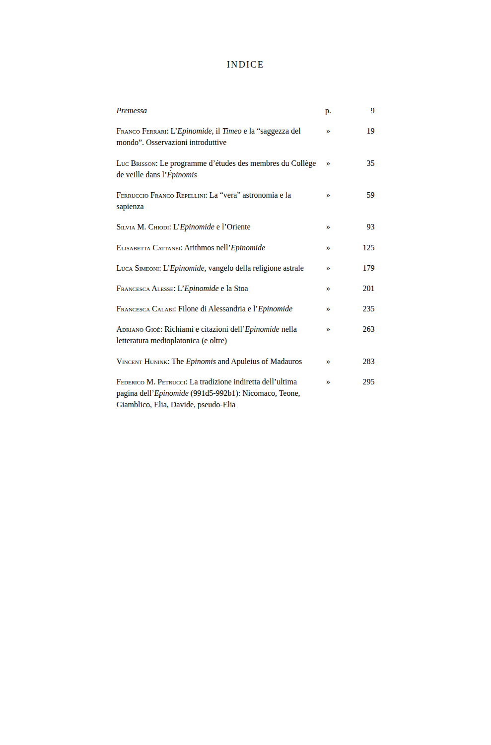INDICE
| Premessa | p. | 9 |
| Franco Ferrari : L’ Epinomide , il Timeo e la “saggezza del mondo”. Osservazioni introduttive | » | 19 |
| Luc Brisson : Le programme d’études des membres du Collège de veille dans l’ Épinomis | » | 35 |
| Ferruccio Franco Repellini : La “vera” astronomia e la sapienza | » | 59 |
| Silvia M. Chiodi : L’ Epinomide e l’Oriente | » | 93 |
| Elisabetta Cattanei : Arithmos nell’ Epinomide | » | 125 |
| Luca Simeoni : L’ Epinomide , vangelo della religione astrale | » | 179 |
| Francesca Alesse : L’ Epinomide e la Stoa | » | 201 |
| Francesca Calabi : Filone di Alessandria e l’ Epinomide | » | 235 |
| Adriano Gioè : Richiami e citazioni dell’ Epinomide nella letteratura medioplatonica (e oltre) | » | 263 |
| Vincent Hunink : The Epinomis and Apuleius of Madauros | » | 283 |
| Federico M. Petrucci : La tradizione indiretta dell’ultima pagina dell’ Epinomide (991d5-992b1): Nicomaco, Teone, Giamblico, Elia, Davide, pseudo-Elia | » | 295 |